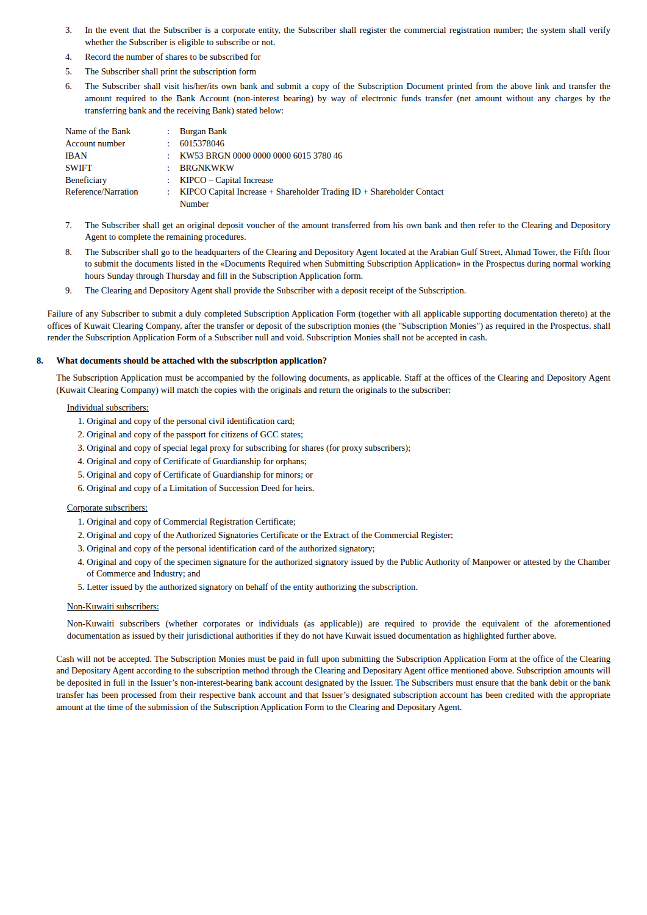In the event that the Subscriber is a corporate entity, the Subscriber shall register the commercial registration number; the system shall verify whether the Subscriber is eligible to subscribe or not.
Record the number of shares to be subscribed for
The Subscriber shall print the subscription form
The Subscriber shall visit his/her/its own bank and submit a copy of the Subscription Document printed from the above link and transfer the amount required to the Bank Account (non-interest bearing) by way of electronic funds transfer (net amount without any charges by the transferring bank and the receiving Bank) stated below:
| Name of the Bank | : | Burgan Bank |
| Account number | : | 6015378046 |
| IBAN | : | KW53 BRGN 0000 0000 0000 6015 3780 46 |
| SWIFT | : | BRGNKWKW |
| Beneficiary | : | KIPCO – Capital Increase |
| Reference/Narration | : | KIPCO Capital Increase + Shareholder Trading ID + Shareholder Contact Number |
The Subscriber shall get an original deposit voucher of the amount transferred from his own bank and then refer to the Clearing and Depository Agent to complete the remaining procedures.
The Subscriber shall go to the headquarters of the Clearing and Depository Agent located at the Arabian Gulf Street, Ahmad Tower, the Fifth floor to submit the documents listed in the «Documents Required when Submitting Subscription Application» in the Prospectus during normal working hours Sunday through Thursday and fill in the Subscription Application form.
The Clearing and Depository Agent shall provide the Subscriber with a deposit receipt of the Subscription.
Failure of any Subscriber to submit a duly completed Subscription Application Form (together with all applicable supporting documentation thereto) at the offices of Kuwait Clearing Company, after the transfer or deposit of the subscription monies (the "Subscription Monies") as required in the Prospectus, shall render the Subscription Application Form of a Subscriber null and void. Subscription Monies shall not be accepted in cash.
8.
What documents should be attached with the subscription application?
The Subscription Application must be accompanied by the following documents, as applicable. Staff at the offices of the Clearing and Depository Agent (Kuwait Clearing Company) will match the copies with the originals and return the originals to the subscriber:
Individual subscribers:
Original and copy of the personal civil identification card;
Original and copy of the passport for citizens of GCC states;
Original and copy of special legal proxy for subscribing for shares (for proxy subscribers);
Original and copy of Certificate of Guardianship for orphans;
Original and copy of Certificate of Guardianship for minors; or
Original and copy of a Limitation of Succession Deed for heirs.
Corporate subscribers:
Original and copy of Commercial Registration Certificate;
Original and copy of the Authorized Signatories Certificate or the Extract of the Commercial Register;
Original and copy of the personal identification card of the authorized signatory;
Original and copy of the specimen signature for the authorized signatory issued by the Public Authority of Manpower or attested by the Chamber of Commerce and Industry; and
Letter issued by the authorized signatory on behalf of the entity authorizing the subscription.
Non-Kuwaiti subscribers:
Non-Kuwaiti subscribers (whether corporates or individuals (as applicable)) are required to provide the equivalent of the aforementioned documentation as issued by their jurisdictional authorities if they do not have Kuwait issued documentation as highlighted further above.
Cash will not be accepted. The Subscription Monies must be paid in full upon submitting the Subscription Application Form at the office of the Clearing and Depositary Agent according to the subscription method through the Clearing and Depositary Agent office mentioned above. Subscription amounts will be deposited in full in the Issuer’s non-interest-bearing bank account designated by the Issuer. The Subscribers must ensure that the bank debit or the bank transfer has been processed from their respective bank account and that Issuer’s designated subscription account has been credited with the appropriate amount at the time of the submission of the Subscription Application Form to the Clearing and Depositary Agent.